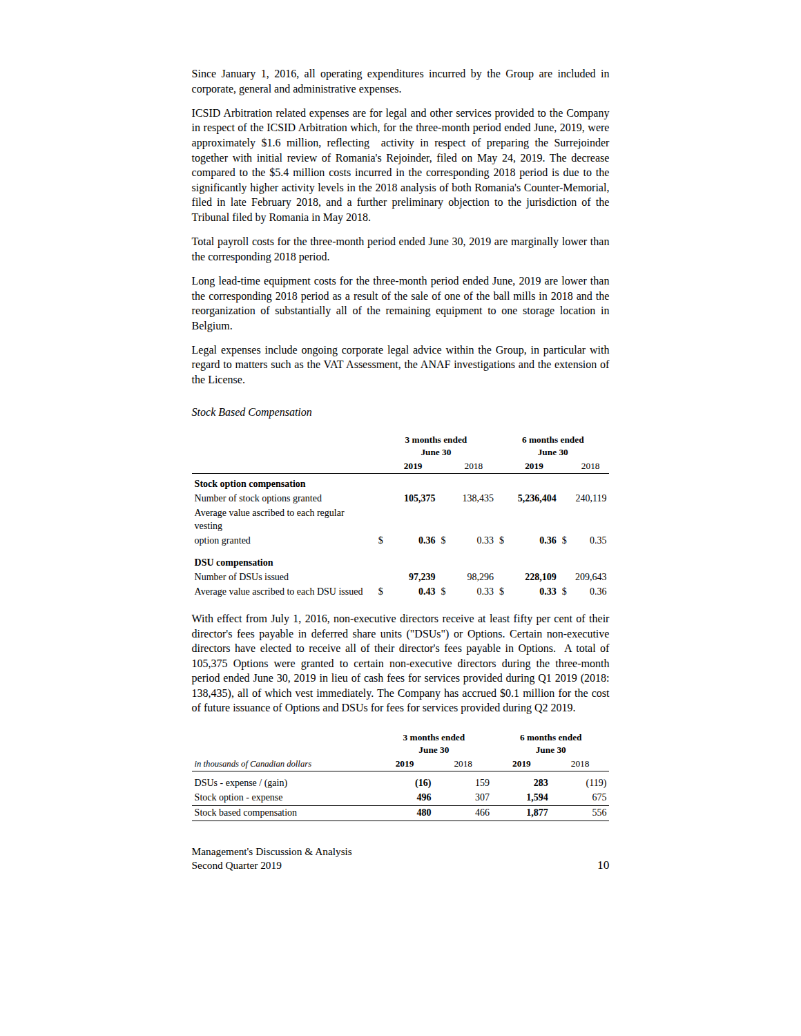Since January 1, 2016, all operating expenditures incurred by the Group are included in corporate, general and administrative expenses.
ICSID Arbitration related expenses are for legal and other services provided to the Company in respect of the ICSID Arbitration which, for the three-month period ended June, 2019, were approximately $1.6 million, reflecting activity in respect of preparing the Surrejoinder together with initial review of Romania's Rejoinder, filed on May 24, 2019. The decrease compared to the $5.4 million costs incurred in the corresponding 2018 period is due to the significantly higher activity levels in the 2018 analysis of both Romania's Counter-Memorial, filed in late February 2018, and a further preliminary objection to the jurisdiction of the Tribunal filed by Romania in May 2018.
Total payroll costs for the three-month period ended June 30, 2019 are marginally lower than the corresponding 2018 period.
Long lead-time equipment costs for the three-month period ended June, 2019 are lower than the corresponding 2018 period as a result of the sale of one of the ball mills in 2018 and the reorganization of substantially all of the remaining equipment to one storage location in Belgium.
Legal expenses include ongoing corporate legal advice within the Group, in particular with regard to matters such as the VAT Assessment, the ANAF investigations and the extension of the License.
Stock Based Compensation
| | 3 months ended June 30 | 6 months ended June 30 |
| | | 2019 | | 2018 | | 2019 | | 2018 |
| Stock option compensation | |
| Number of stock options granted | | 105,375 | | 138,435 | | 5,236,404 | | 240,119 |
| Average value ascribed to each regular vesting | |
| option granted | $ | 0.36 | $ | 0.33 | $ | 0.36 | $ | 0.35 |
| DSU compensation | |
| Number of DSUs issued | | 97,239 | | 98,296 | | 228,109 | | 209,643 |
| Average value ascribed to each DSU issued | $ | 0.43 | $ | 0.33 | $ | 0.33 | $ | 0.36 |
With effect from July 1, 2016, non-executive directors receive at least fifty per cent of their director's fees payable in deferred share units ("DSUs") or Options. Certain non-executive directors have elected to receive all of their director's fees payable in Options. A total of 105,375 Options were granted to certain non-executive directors during the three-month period ended June 30, 2019 in lieu of cash fees for services provided during Q1 2019 (2018: 138,435), all of which vest immediately. The Company has accrued $0.1 million for the cost of future issuance of Options and DSUs for fees for services provided during Q2 2019.
| | 3 months ended June 30 | 6 months ended June 30 |
| in thousands of Canadian dollars | 2019 | 2018 | 2019 | 2018 |
| DSUs - expense / (gain) | (16) | 159 | 283 | (119) |
| Stock option - expense | 496 | 307 | 1,594 | 675 |
| Stock based compensation | 480 | 466 | 1,877 | 556 |
Management's Discussion & Analysis
Second Quarter 2019
10